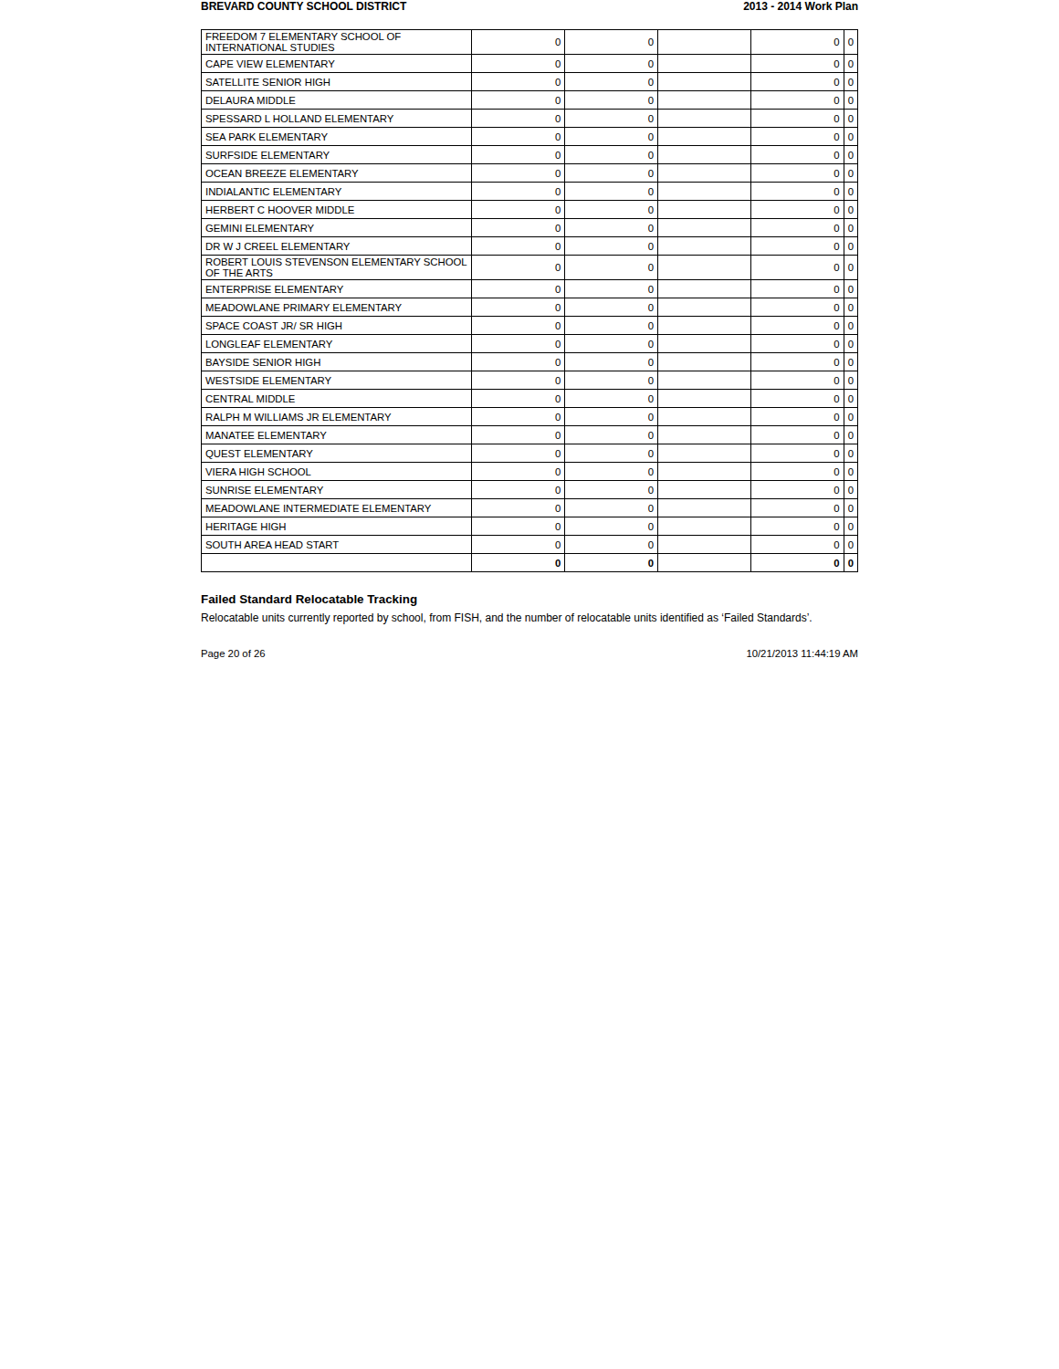BREVARD COUNTY SCHOOL DISTRICT 2013 - 2014 Work Plan
| FREEDOM 7 ELEMENTARY SCHOOL OF INTERNATIONAL STUDIES | 0 | 0 | | 0 | 0 |
| CAPE VIEW ELEMENTARY | 0 | 0 | | 0 | 0 |
| SATELLITE SENIOR HIGH | 0 | 0 | | 0 | 0 |
| DELAURA MIDDLE | 0 | 0 | | 0 | 0 |
| SPESSARD L HOLLAND ELEMENTARY | 0 | 0 | | 0 | 0 |
| SEA PARK ELEMENTARY | 0 | 0 | | 0 | 0 |
| SURFSIDE ELEMENTARY | 0 | 0 | | 0 | 0 |
| OCEAN BREEZE ELEMENTARY | 0 | 0 | | 0 | 0 |
| INDIALANTIC ELEMENTARY | 0 | 0 | | 0 | 0 |
| HERBERT C HOOVER MIDDLE | 0 | 0 | | 0 | 0 |
| GEMINI ELEMENTARY | 0 | 0 | | 0 | 0 |
| DR W J CREEL ELEMENTARY | 0 | 0 | | 0 | 0 |
| ROBERT LOUIS STEVENSON ELEMENTARY SCHOOL OF THE ARTS | 0 | 0 | | 0 | 0 |
| ENTERPRISE ELEMENTARY | 0 | 0 | | 0 | 0 |
| MEADOWLANE PRIMARY ELEMENTARY | 0 | 0 | | 0 | 0 |
| SPACE COAST JR/ SR HIGH | 0 | 0 | | 0 | 0 |
| LONGLEAF ELEMENTARY | 0 | 0 | | 0 | 0 |
| BAYSIDE SENIOR HIGH | 0 | 0 | | 0 | 0 |
| WESTSIDE ELEMENTARY | 0 | 0 | | 0 | 0 |
| CENTRAL MIDDLE | 0 | 0 | | 0 | 0 |
| RALPH M WILLIAMS JR ELEMENTARY | 0 | 0 | | 0 | 0 |
| MANATEE ELEMENTARY | 0 | 0 | | 0 | 0 |
| QUEST ELEMENTARY | 0 | 0 | | 0 | 0 |
| VIERA HIGH SCHOOL | 0 | 0 | | 0 | 0 |
| SUNRISE ELEMENTARY | 0 | 0 | | 0 | 0 |
| MEADOWLANE INTERMEDIATE ELEMENTARY | 0 | 0 | | 0 | 0 |
| HERITAGE HIGH | 0 | 0 | | 0 | 0 |
| SOUTH AREA HEAD START | 0 | 0 | | 0 | 0 |
| | 0 | 0 | | 0 | 0 |
Failed Standard Relocatable Tracking
Relocatable units currently reported by school, from FISH, and the number of relocatable units identified as ‘Failed Standards’.
Page 20 of 26 10/21/2013 11:44:19 AM